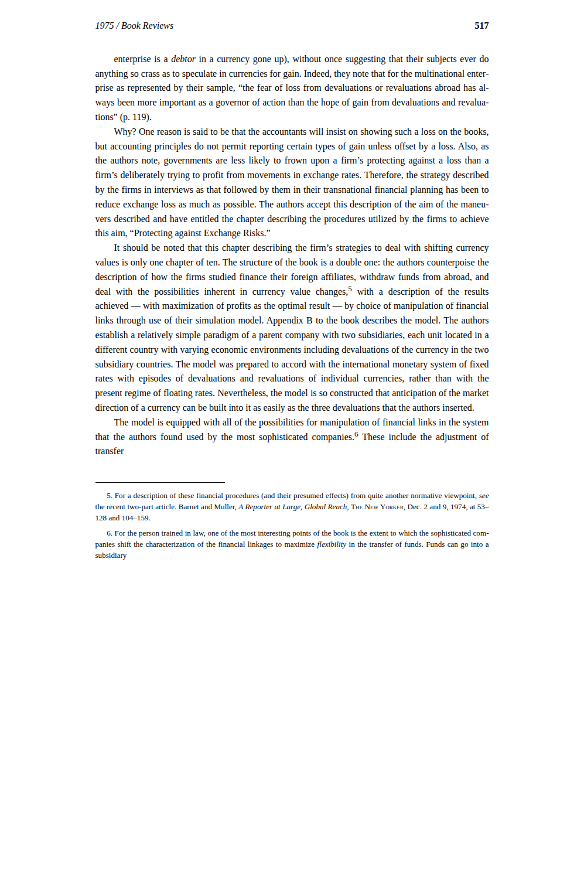1975 / Book Reviews 517
enterprise is a debtor in a currency gone up), without once suggesting that their subjects ever do anything so crass as to speculate in currencies for gain. Indeed, they note that for the multinational enterprise as represented by their sample, “the fear of loss from devaluations or revaluations abroad has always been more important as a governor of action than the hope of gain from devaluations and revaluations” (p. 119).
Why? One reason is said to be that the accountants will insist on showing such a loss on the books, but accounting principles do not permit reporting certain types of gain unless offset by a loss. Also, as the authors note, governments are less likely to frown upon a firm’s protecting against a loss than a firm’s deliberately trying to profit from movements in exchange rates. Therefore, the strategy described by the firms in interviews as that followed by them in their transnational financial planning has been to reduce exchange loss as much as possible. The authors accept this description of the aim of the maneuvers described and have entitled the chapter describing the procedures utilized by the firms to achieve this aim, “Protecting against Exchange Risks.”
It should be noted that this chapter describing the firm’s strategies to deal with shifting currency values is only one chapter of ten. The structure of the book is a double one: the authors counterpoise the description of how the firms studied finance their foreign affiliates, withdraw funds from abroad, and deal with the possibilities inherent in currency value changes,5 with a description of the results achieved — with maximization of profits as the optimal result — by choice of manipulation of financial links through use of their simulation model. Appendix B to the book describes the model. The authors establish a relatively simple paradigm of a parent company with two subsidiaries, each unit located in a different country with varying economic environments including devaluations of the currency in the two subsidiary countries. The model was prepared to accord with the international monetary system of fixed rates with episodes of devaluations and revaluations of individual currencies, rather than with the present regime of floating rates. Nevertheless, the model is so constructed that anticipation of the market direction of a currency can be built into it as easily as the three devaluations that the authors inserted.
The model is equipped with all of the possibilities for manipulation of financial links in the system that the authors found used by the most sophisticated companies.6 These include the adjustment of transfer
5. For a description of these financial procedures (and their presumed effects) from quite another normative viewpoint, see the recent two-part article. Barnet and Muller, A Reporter at Large, Global Reach, The New Yorker, Dec. 2 and 9, 1974, at 53–128 and 104–159.
6. For the person trained in law, one of the most interesting points of the book is the extent to which the sophisticated companies shift the characterization of the financial linkages to maximize flexibility in the transfer of funds. Funds can go into a subsidiary